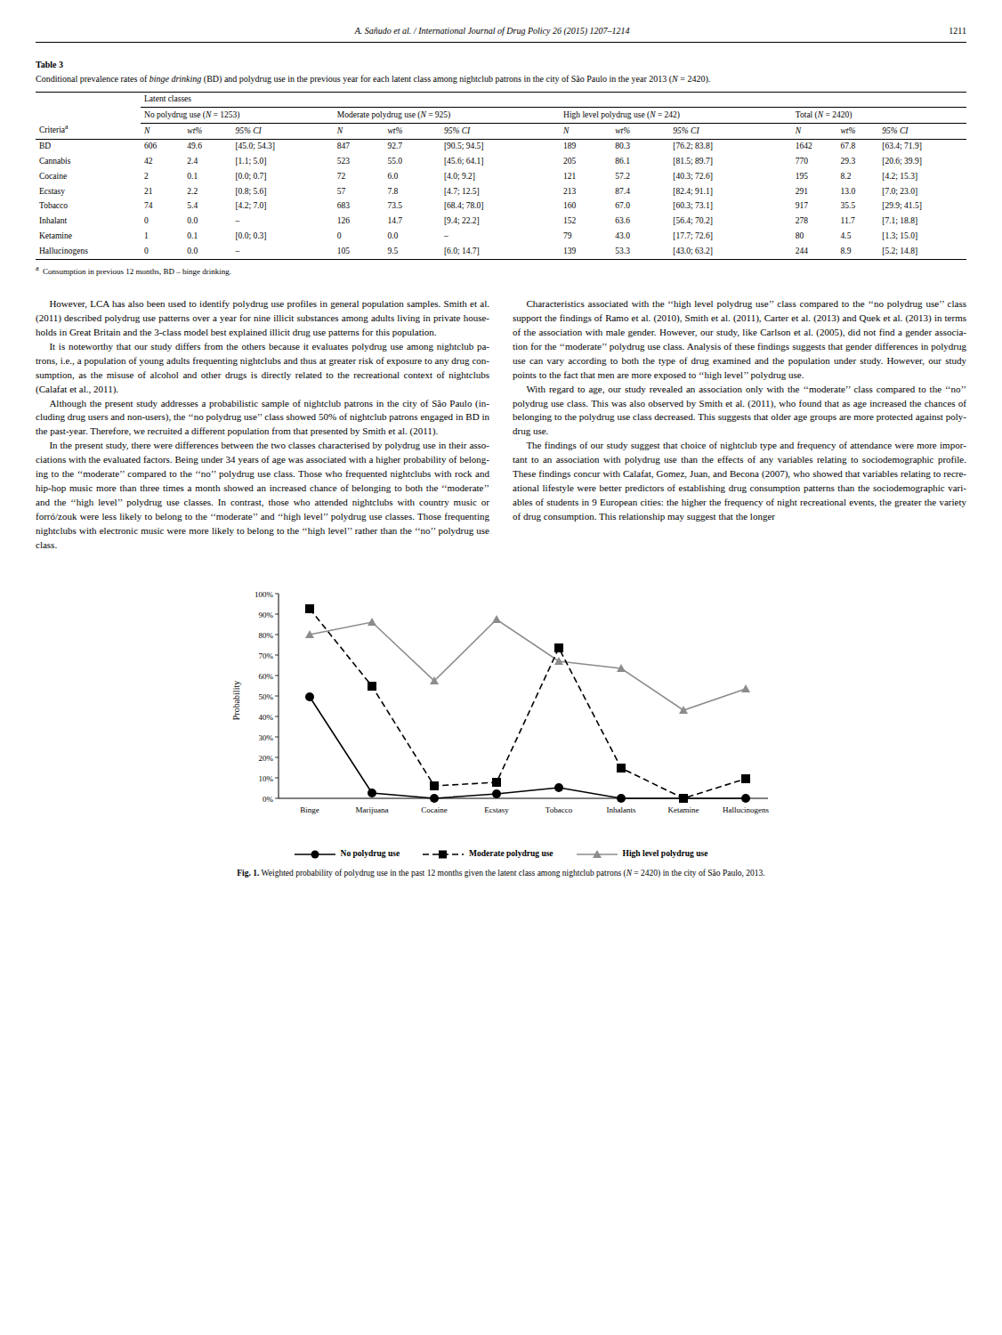A. Sañudo et al. / International Journal of Drug Policy 26 (2015) 1207–1214
1211
Table 3 Conditional prevalence rates of binge drinking (BD) and polydrug use in the previous year for each latent class among nightclub patrons in the city of São Paulo in the year 2013 (N = 2420).
| Criteria a | Latent classes |
| --- | --- |
| No polydrug use ( N = 1253) | Moderate polydrug use ( N = 925) | High level polydrug use ( N = 242) | Total ( N = 2420) |
| N | wt% | 95% CI | N | wt% | 95% CI | N | wt% | 95% CI | N | wt% | 95% CI |
| BD | 606 | 49.6 | [45.0; 54.3] | 847 | 92.7 | [90.5; 94.5] | 189 | 80.3 | [76.2; 83.8] | 1642 | 67.8 | [63.4; 71.9] |
| Cannabis | 42 | 2.4 | [1.1; 5.0] | 523 | 55.0 | [45.6; 64.1] | 205 | 86.1 | [81.5; 89.7] | 770 | 29.3 | [20.6; 39.9] |
| Cocaine | 2 | 0.1 | [0.0; 0.7] | 72 | 6.0 | [4.0; 9.2] | 121 | 57.2 | [40.3; 72.6] | 195 | 8.2 | [4.2; 15.3] |
| Ecstasy | 21 | 2.2 | [0.8; 5.6] | 57 | 7.8 | [4.7; 12.5] | 213 | 87.4 | [82.4; 91.1] | 291 | 13.0 | [7.0; 23.0] |
| Tobacco | 74 | 5.4 | [4.2; 7.0] | 683 | 73.5 | [68.4; 78.0] | 160 | 67.0 | [60.3; 73.1] | 917 | 35.5 | [29.9; 41.5] |
| Inhalant | 0 | 0.0 | – | 126 | 14.7 | [9.4; 22.2] | 152 | 63.6 | [56.4; 70.2] | 278 | 11.7 | [7.1; 18.8] |
| Ketamine | 1 | 0.1 | [0.0; 0.3] | 0 | 0.0 | – | 79 | 43.0 | [17.7; 72.6] | 80 | 4.5 | [1.3; 15.0] |
| Hallucinogens | 0 | 0.0 | – | 105 | 9.5 | [6.0; 14.7] | 139 | 53.3 | [43.0; 63.2] | 244 | 8.9 | [5.2; 14.8] |
a Consumption in previous 12 months, BD – binge drinking.
However, LCA has also been used to identify polydrug use profiles in general population samples. Smith et al. (2011) described polydrug use patterns over a year for nine illicit substances among adults living in private households in Great Britain and the 3-class model best explained illicit drug use patterns for this population.
It is noteworthy that our study differs from the others because it evaluates polydrug use among nightclub patrons, i.e., a population of young adults frequenting nightclubs and thus at greater risk of exposure to any drug consumption, as the misuse of alcohol and other drugs is directly related to the recreational context of nightclubs (Calafat et al., 2011).
Although the present study addresses a probabilistic sample of nightclub patrons in the city of São Paulo (including drug users and non-users), the ‘‘no polydrug use’’ class showed 50% of nightclub patrons engaged in BD in the past-year. Therefore, we recruited a different population from that presented by Smith et al. (2011).
In the present study, there were differences between the two classes characterised by polydrug use in their associations with the evaluated factors. Being under 34 years of age was associated with a higher probability of belonging to the ‘‘moderate’’ compared to the ‘‘no’’ polydrug use class. Those who frequented nightclubs with rock and hip-hop music more than three times a month showed an increased chance of belonging to both the ‘‘moderate’’ and the ‘‘high level’’ polydrug use classes. In contrast, those who attended nightclubs with country music or forró/zouk were less likely to belong to the ‘‘moderate’’ and ‘‘high level’’ polydrug use classes. Those frequenting nightclubs with electronic music were more likely to belong to the ‘‘high level’’ rather than the ‘‘no’’ polydrug use class.
Characteristics associated with the ‘‘high level polydrug use’’ class compared to the ‘‘no polydrug use’’ class support the findings of Ramo et al. (2010), Smith et al. (2011), Carter et al. (2013) and Quek et al. (2013) in terms of the association with male gender. However, our study, like Carlson et al. (2005), did not find a gender association for the ‘‘moderate’’ polydrug use class. Analysis of these findings suggests that gender differences in polydrug use can vary according to both the type of drug examined and the population under study. However, our study points to the fact that men are more exposed to ‘‘high level’’ polydrug use.
With regard to age, our study revealed an association only with the ‘‘moderate’’ class compared to the ‘‘no’’ polydrug use class. This was also observed by Smith et al. (2011), who found that as age increased the chances of belonging to the polydrug use class decreased. This suggests that older age groups are more protected against polydrug use.
The findings of our study suggest that choice of nightclub type and frequency of attendance were more important to an association with polydrug use than the effects of any variables relating to sociodemographic profile. These findings concur with Calafat, Gomez, Juan, and Becona (2007), who showed that variables relating to recreational lifestyle were better predictors of establishing drug consumption patterns than the sociodemographic variables of students in 9 European cities: the higher the frequency of night recreational events, the greater the variety of drug consumption. This relationship may suggest that the longer
100% 90% 80% 70% 60% 50% 40% 30% 20% 10% 0% Probability Binge Marijuana Cocaine Ecstasy Tobacco Inhalants Ketamine Hallucinogens
No polydrug use Moderate polydrug use High level polydrug use
Fig. 1. Weighted probability of polydrug use in the past 12 months given the latent class among nightclub patrons (N = 2420) in the city of São Paulo, 2013.